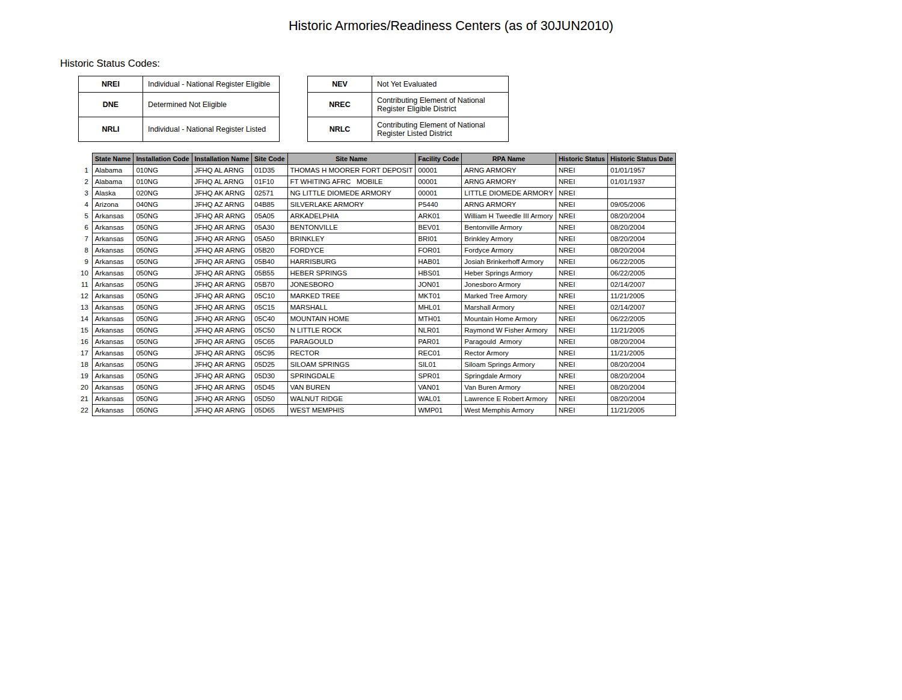Historic Armories/Readiness Centers (as of 30JUN2010)
Historic Status Codes:
| NREI | Individual - National Register Eligible | | NEV | Not Yet Evaluated |
| DNE | Determined Not Eligible | | NREC | Contributing Element of National Register Eligible District |
| NRLI | Individual - National Register Listed | | NRLC | Contributing Element of National Register Listed District |
| | State Name | Installation Code | Installation Name | Site Code | Site Name | Facility Code | RPA Name | Historic Status | Historic Status Date |
| --- | --- | --- | --- | --- | --- | --- | --- | --- | --- |
| 1 | Alabama | 010NG | JFHQ AL ARNG | 01D35 | THOMAS H MOORER FORT DEPOSIT | 00001 | ARNG ARMORY | NREI | 01/01/1957 |
| 2 | Alabama | 010NG | JFHQ AL ARNG | 01F10 | FT WHITING AFRC MOBILE | 00001 | ARNG ARMORY | NREI | 01/01/1937 |
| 3 | Alaska | 020NG | JFHQ AK ARNG | 02571 | NG LITTLE DIOMEDE ARMORY | 00001 | LITTLE DIOMEDE ARMORY | NREI | |
| 4 | Arizona | 040NG | JFHQ AZ ARNG | 04B85 | SILVERLAKE ARMORY | P5440 | ARNG ARMORY | NREI | 09/05/2006 |
| 5 | Arkansas | 050NG | JFHQ AR ARNG | 05A05 | ARKADELPHIA | ARK01 | William H Tweedle III Armory | NREI | 08/20/2004 |
| 6 | Arkansas | 050NG | JFHQ AR ARNG | 05A30 | BENTONVILLE | BEV01 | Bentonville Armory | NREI | 08/20/2004 |
| 7 | Arkansas | 050NG | JFHQ AR ARNG | 05A50 | BRINKLEY | BRI01 | Brinkley Armory | NREI | 08/20/2004 |
| 8 | Arkansas | 050NG | JFHQ AR ARNG | 05B20 | FORDYCE | FOR01 | Fordyce Armory | NREI | 08/20/2004 |
| 9 | Arkansas | 050NG | JFHQ AR ARNG | 05B40 | HARRISBURG | HAB01 | Josiah Brinkerhoff Armory | NREI | 06/22/2005 |
| 10 | Arkansas | 050NG | JFHQ AR ARNG | 05B55 | HEBER SPRINGS | HBS01 | Heber Springs Armory | NREI | 06/22/2005 |
| 11 | Arkansas | 050NG | JFHQ AR ARNG | 05B70 | JONESBORO | JON01 | Jonesboro Armory | NREI | 02/14/2007 |
| 12 | Arkansas | 050NG | JFHQ AR ARNG | 05C10 | MARKED TREE | MKT01 | Marked Tree Armory | NREI | 11/21/2005 |
| 13 | Arkansas | 050NG | JFHQ AR ARNG | 05C15 | MARSHALL | MHL01 | Marshall Armory | NREI | 02/14/2007 |
| 14 | Arkansas | 050NG | JFHQ AR ARNG | 05C40 | MOUNTAIN HOME | MTH01 | Mountain Home Armory | NREI | 06/22/2005 |
| 15 | Arkansas | 050NG | JFHQ AR ARNG | 05C50 | N LITTLE ROCK | NLR01 | Raymond W Fisher Armory | NREI | 11/21/2005 |
| 16 | Arkansas | 050NG | JFHQ AR ARNG | 05C65 | PARAGOULD | PAR01 | Paragould Armory | NREI | 08/20/2004 |
| 17 | Arkansas | 050NG | JFHQ AR ARNG | 05C95 | RECTOR | REC01 | Rector Armory | NREI | 11/21/2005 |
| 18 | Arkansas | 050NG | JFHQ AR ARNG | 05D25 | SILOAM SPRINGS | SIL01 | Siloam Springs Armory | NREI | 08/20/2004 |
| 19 | Arkansas | 050NG | JFHQ AR ARNG | 05D30 | SPRINGDALE | SPR01 | Springdale Armory | NREI | 08/20/2004 |
| 20 | Arkansas | 050NG | JFHQ AR ARNG | 05D45 | VAN BUREN | VAN01 | Van Buren Armory | NREI | 08/20/2004 |
| 21 | Arkansas | 050NG | JFHQ AR ARNG | 05D50 | WALNUT RIDGE | WAL01 | Lawrence E Robert Armory | NREI | 08/20/2004 |
| 22 | Arkansas | 050NG | JFHQ AR ARNG | 05D65 | WEST MEMPHIS | WMP01 | West Memphis Armory | NREI | 11/21/2005 |